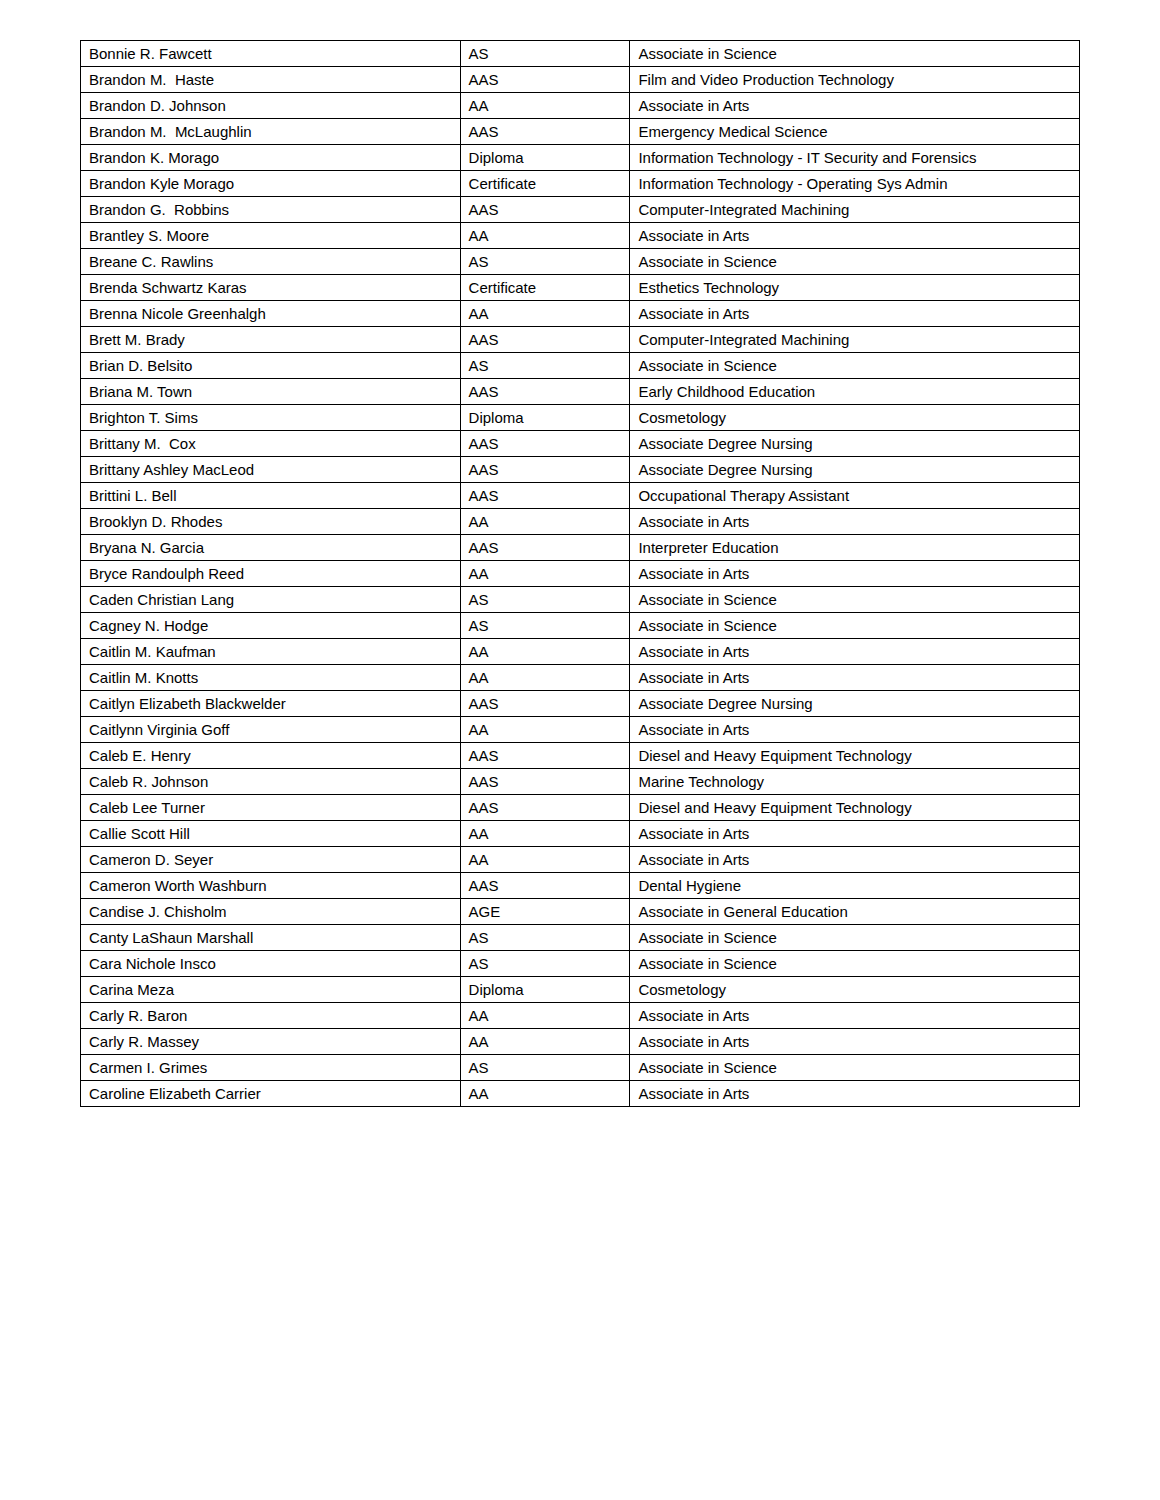| Bonnie R. Fawcett | AS | Associate in Science |
| Brandon M. Haste | AAS | Film and Video Production Technology |
| Brandon D. Johnson | AA | Associate in Arts |
| Brandon M. McLaughlin | AAS | Emergency Medical Science |
| Brandon K. Morago | Diploma | Information Technology - IT Security and Forensics |
| Brandon Kyle Morago | Certificate | Information Technology - Operating Sys Admin |
| Brandon G. Robbins | AAS | Computer-Integrated Machining |
| Brantley S. Moore | AA | Associate in Arts |
| Breane C. Rawlins | AS | Associate in Science |
| Brenda Schwartz Karas | Certificate | Esthetics Technology |
| Brenna Nicole Greenhalgh | AA | Associate in Arts |
| Brett M. Brady | AAS | Computer-Integrated Machining |
| Brian D. Belsito | AS | Associate in Science |
| Briana M. Town | AAS | Early Childhood Education |
| Brighton T. Sims | Diploma | Cosmetology |
| Brittany M. Cox | AAS | Associate Degree Nursing |
| Brittany Ashley MacLeod | AAS | Associate Degree Nursing |
| Brittini L. Bell | AAS | Occupational Therapy Assistant |
| Brooklyn D. Rhodes | AA | Associate in Arts |
| Bryana N. Garcia | AAS | Interpreter Education |
| Bryce Randoulph Reed | AA | Associate in Arts |
| Caden Christian Lang | AS | Associate in Science |
| Cagney N. Hodge | AS | Associate in Science |
| Caitlin M. Kaufman | AA | Associate in Arts |
| Caitlin M. Knotts | AA | Associate in Arts |
| Caitlyn Elizabeth Blackwelder | AAS | Associate Degree Nursing |
| Caitlynn Virginia Goff | AA | Associate in Arts |
| Caleb E. Henry | AAS | Diesel and Heavy Equipment Technology |
| Caleb R. Johnson | AAS | Marine Technology |
| Caleb Lee Turner | AAS | Diesel and Heavy Equipment Technology |
| Callie Scott Hill | AA | Associate in Arts |
| Cameron D. Seyer | AA | Associate in Arts |
| Cameron Worth Washburn | AAS | Dental Hygiene |
| Candise J. Chisholm | AGE | Associate in General Education |
| Canty LaShaun Marshall | AS | Associate in Science |
| Cara Nichole Insco | AS | Associate in Science |
| Carina Meza | Diploma | Cosmetology |
| Carly R. Baron | AA | Associate in Arts |
| Carly R. Massey | AA | Associate in Arts |
| Carmen I. Grimes | AS | Associate in Science |
| Caroline Elizabeth Carrier | AA | Associate in Arts |